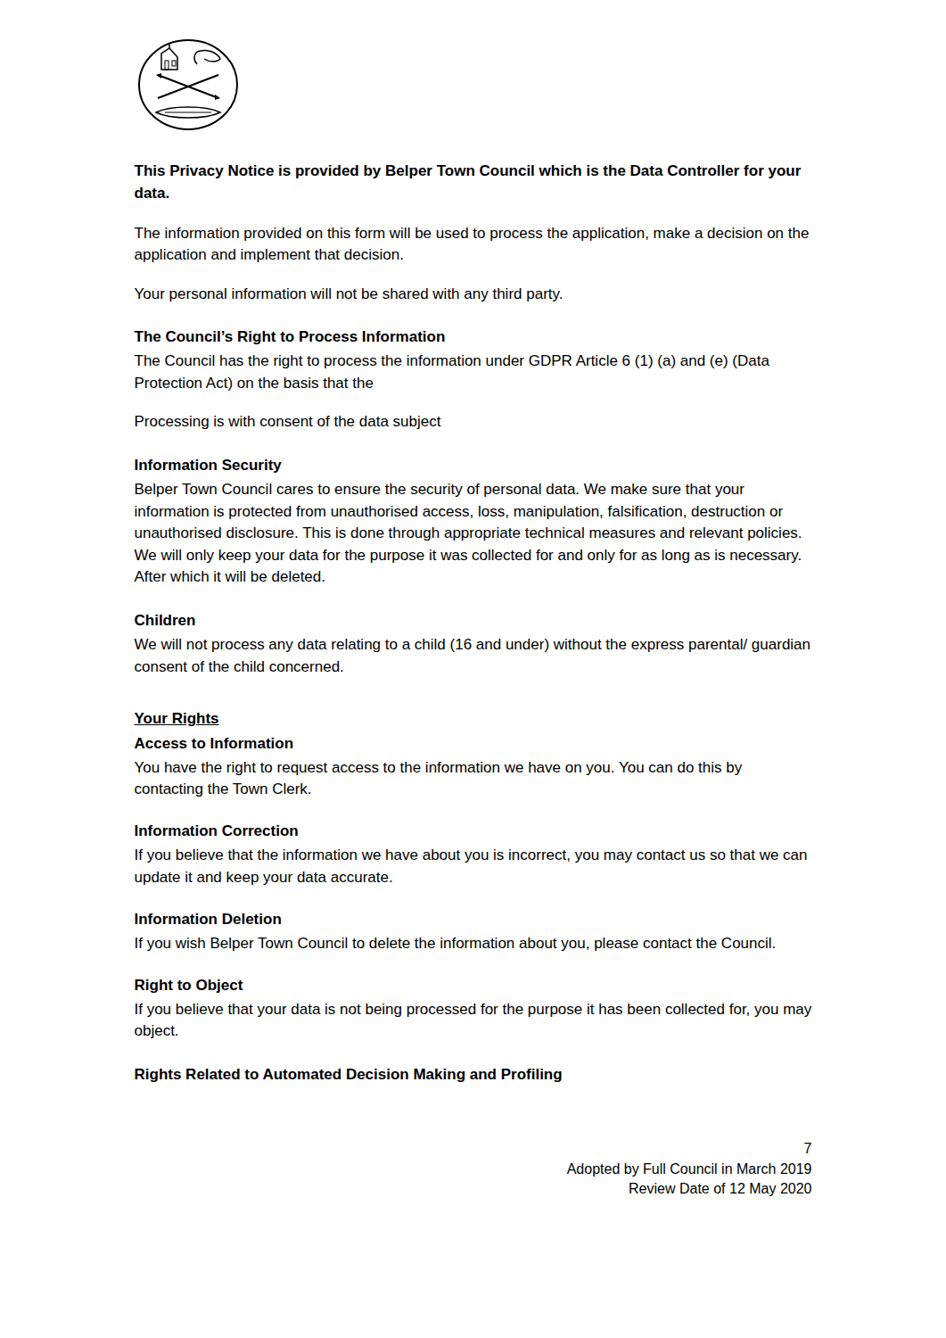This Privacy Notice is provided by Belper Town Council which is the Data Controller for your data.
The information provided on this form will be used to process the application, make a decision on the application and implement that decision.
Your personal information will not be shared with any third party.
The Council’s Right to Process Information
The Council has the right to process the information under GDPR Article 6 (1) (a) and (e) (Data Protection Act) on the basis that the
Processing is with consent of the data subject
Information Security
Belper Town Council cares to ensure the security of personal data. We make sure that your information is protected from unauthorised access, loss, manipulation, falsification, destruction or unauthorised disclosure. This is done through appropriate technical measures and relevant policies.
We will only keep your data for the purpose it was collected for and only for as long as is necessary. After which it will be deleted.
Children
We will not process any data relating to a child (16 and under) without the express parental/ guardian consent of the child concerned.
Your Rights
Access to Information
You have the right to request access to the information we have on you. You can do this by contacting the Town Clerk.
Information Correction
If you believe that the information we have about you is incorrect, you may contact us so that we can update it and keep your data accurate.
Information Deletion
If you wish Belper Town Council to delete the information about you, please contact the Council.
Right to Object
If you believe that your data is not being processed for the purpose it has been collected for, you may object.
Rights Related to Automated Decision Making and Profiling
7
Adopted by Full Council in March 2019
Review Date of 12 May 2020